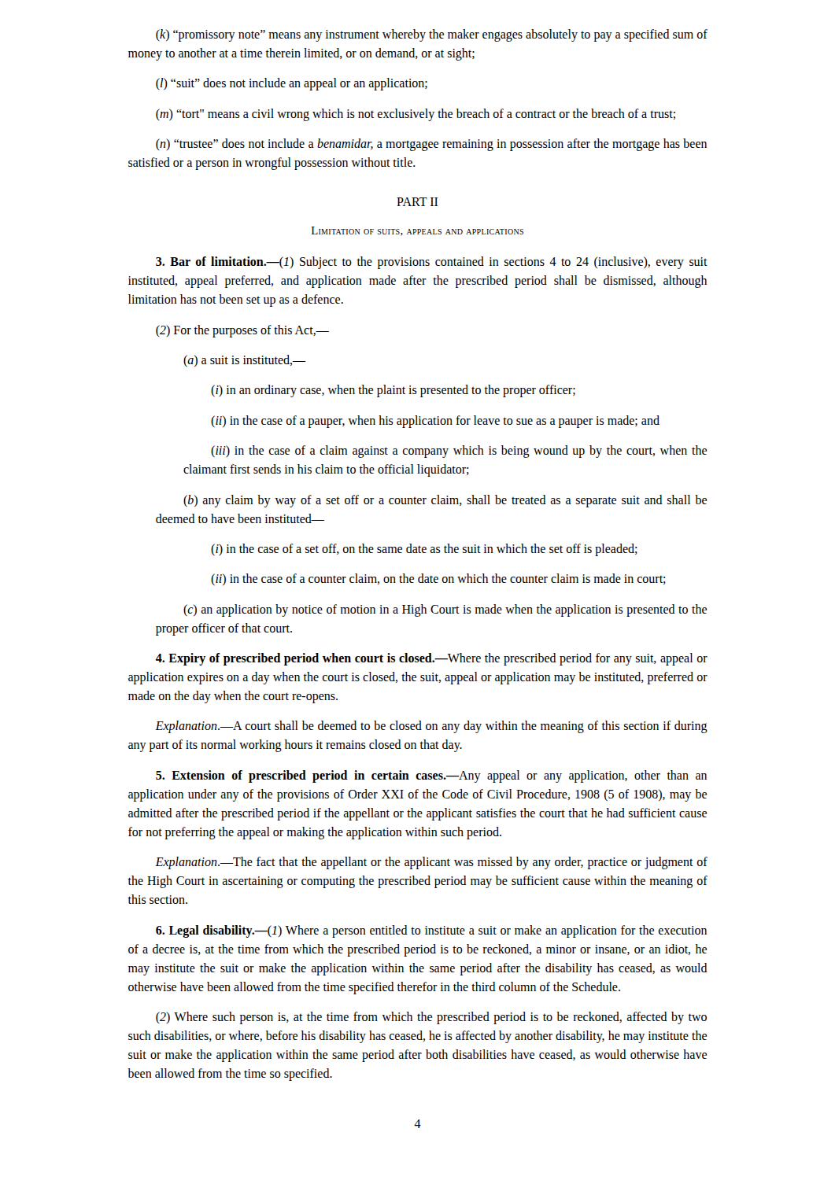(k) “promissory note” means any instrument whereby the maker engages absolutely to pay a specified sum of money to another at a time therein limited, or on demand, or at sight;
(l) “suit” does not include an appeal or an application;
(m) “tort" means a civil wrong which is not exclusively the breach of a contract or the breach of a trust;
(n) “trustee” does not include a benamidar, a mortgagee remaining in possession after the mortgage has been satisfied or a person in wrongful possession without title.
PART II
Limitation of suits, appeals and applications
3. Bar of limitation.—(1) Subject to the provisions contained in sections 4 to 24 (inclusive), every suit instituted, appeal preferred, and application made after the prescribed period shall be dismissed, although limitation has not been set up as a defence.
(2) For the purposes of this Act,—
(a) a suit is instituted,—
(i) in an ordinary case, when the plaint is presented to the proper officer;
(ii) in the case of a pauper, when his application for leave to sue as a pauper is made; and
(iii) in the case of a claim against a company which is being wound up by the court, when the claimant first sends in his claim to the official liquidator;
(b) any claim by way of a set off or a counter claim, shall be treated as a separate suit and shall be deemed to have been instituted—
(i) in the case of a set off, on the same date as the suit in which the set off is pleaded;
(ii) in the case of a counter claim, on the date on which the counter claim is made in court;
(c) an application by notice of motion in a High Court is made when the application is presented to the proper officer of that court.
4. Expiry of prescribed period when court is closed.—Where the prescribed period for any suit, appeal or application expires on a day when the court is closed, the suit, appeal or application may be instituted, preferred or made on the day when the court re-opens.
Explanation.—A court shall be deemed to be closed on any day within the meaning of this section if during any part of its normal working hours it remains closed on that day.
5. Extension of prescribed period in certain cases.—Any appeal or any application, other than an application under any of the provisions of Order XXI of the Code of Civil Procedure, 1908 (5 of 1908), may be admitted after the prescribed period if the appellant or the applicant satisfies the court that he had sufficient cause for not preferring the appeal or making the application within such period.
Explanation.—The fact that the appellant or the applicant was missed by any order, practice or judgment of the High Court in ascertaining or computing the prescribed period may be sufficient cause within the meaning of this section.
6. Legal disability.—(1) Where a person entitled to institute a suit or make an application for the execution of a decree is, at the time from which the prescribed period is to be reckoned, a minor or insane, or an idiot, he may institute the suit or make the application within the same period after the disability has ceased, as would otherwise have been allowed from the time specified therefor in the third column of the Schedule.
(2) Where such person is, at the time from which the prescribed period is to be reckoned, affected by two such disabilities, or where, before his disability has ceased, he is affected by another disability, he may institute the suit or make the application within the same period after both disabilities have ceased, as would otherwise have been allowed from the time so specified.
4